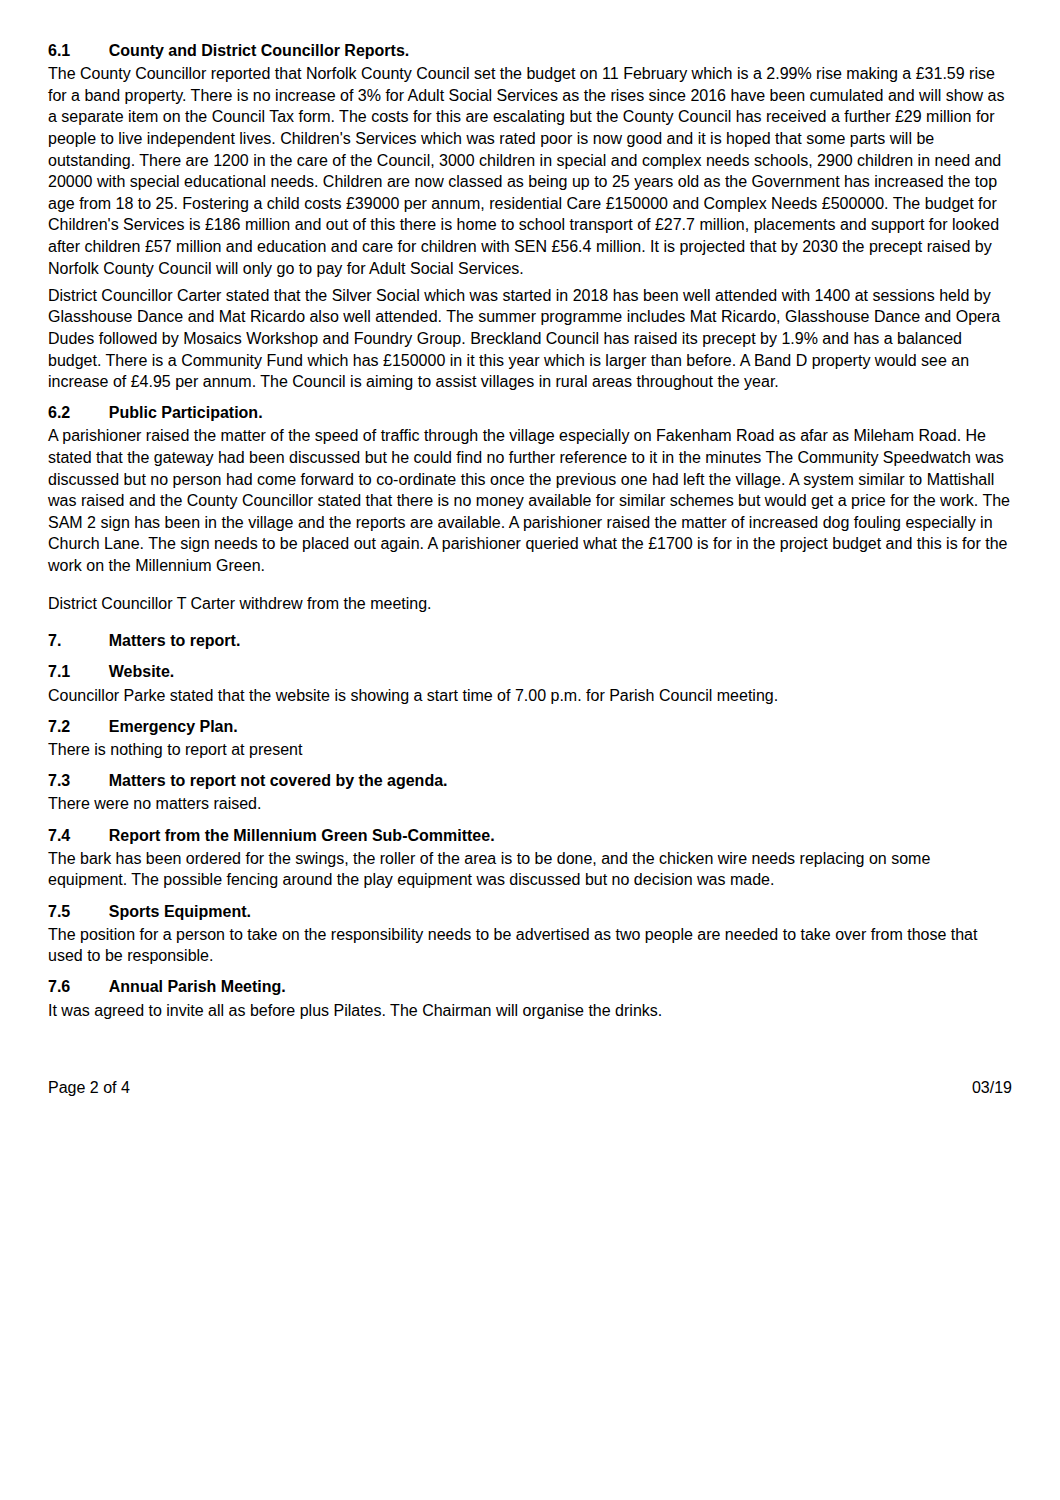6.1 County and District Councillor Reports.
The County Councillor reported that Norfolk County Council set the budget on 11 February which is a 2.99% rise making a £31.59 rise for a band property. There is no increase of 3% for Adult Social Services as the rises since 2016 have been cumulated and will show as a separate item on the Council Tax form. The costs for this are escalating but the County Council has received a further £29 million for people to live independent lives. Children's Services which was rated poor is now good and it is hoped that some parts will be outstanding. There are 1200 in the care of the Council, 3000 children in special and complex needs schools, 2900 children in need and 20000 with special educational needs. Children are now classed as being up to 25 years old as the Government has increased the top age from 18 to 25. Fostering a child costs £39000 per annum, residential Care £150000 and Complex Needs £500000. The budget for Children's Services is £186 million and out of this there is home to school transport of £27.7 million, placements and support for looked after children £57 million and education and care for children with SEN £56.4 million. It is projected that by 2030 the precept raised by Norfolk County Council will only go to pay for Adult Social Services.
District Councillor Carter stated that the Silver Social which was started in 2018 has been well attended with 1400 at sessions held by Glasshouse Dance and Mat Ricardo also well attended. The summer programme includes Mat Ricardo, Glasshouse Dance and Opera Dudes followed by Mosaics Workshop and Foundry Group. Breckland Council has raised its precept by 1.9% and has a balanced budget. There is a Community Fund which has £150000 in it this year which is larger than before. A Band D property would see an increase of £4.95 per annum. The Council is aiming to assist villages in rural areas throughout the year.
6.2 Public Participation.
A parishioner raised the matter of the speed of traffic through the village especially on Fakenham Road as afar as Mileham Road. He stated that the gateway had been discussed but he could find no further reference to it in the minutes The Community Speedwatch was discussed but no person had come forward to co-ordinate this once the previous one had left the village. A system similar to Mattishall was raised and the County Councillor stated that there is no money available for similar schemes but would get a price for the work. The SAM 2 sign has been in the village and the reports are available. A parishioner raised the matter of increased dog fouling especially in Church Lane. The sign needs to be placed out again. A parishioner queried what the £1700 is for in the project budget and this is for the work on the Millennium Green.
District Councillor T Carter withdrew from the meeting.
7. Matters to report.
7.1 Website.
Councillor Parke stated that the website is showing a start time of 7.00 p.m. for Parish Council meeting.
7.2 Emergency Plan.
There is nothing to report at present
7.3 Matters to report not covered by the agenda.
There were no matters raised.
7.4 Report from the Millennium Green Sub-Committee.
The bark has been ordered for the swings, the roller of the area is to be done, and the chicken wire needs replacing on some equipment. The possible fencing around the play equipment was discussed but no decision was made.
7.5 Sports Equipment.
The position for a person to take on the responsibility needs to be advertised as two people are needed to take over from those that used to be responsible.
7.6 Annual Parish Meeting.
It was agreed to invite all as before plus Pilates. The Chairman will organise the drinks.
Page 2 of 4 03/19